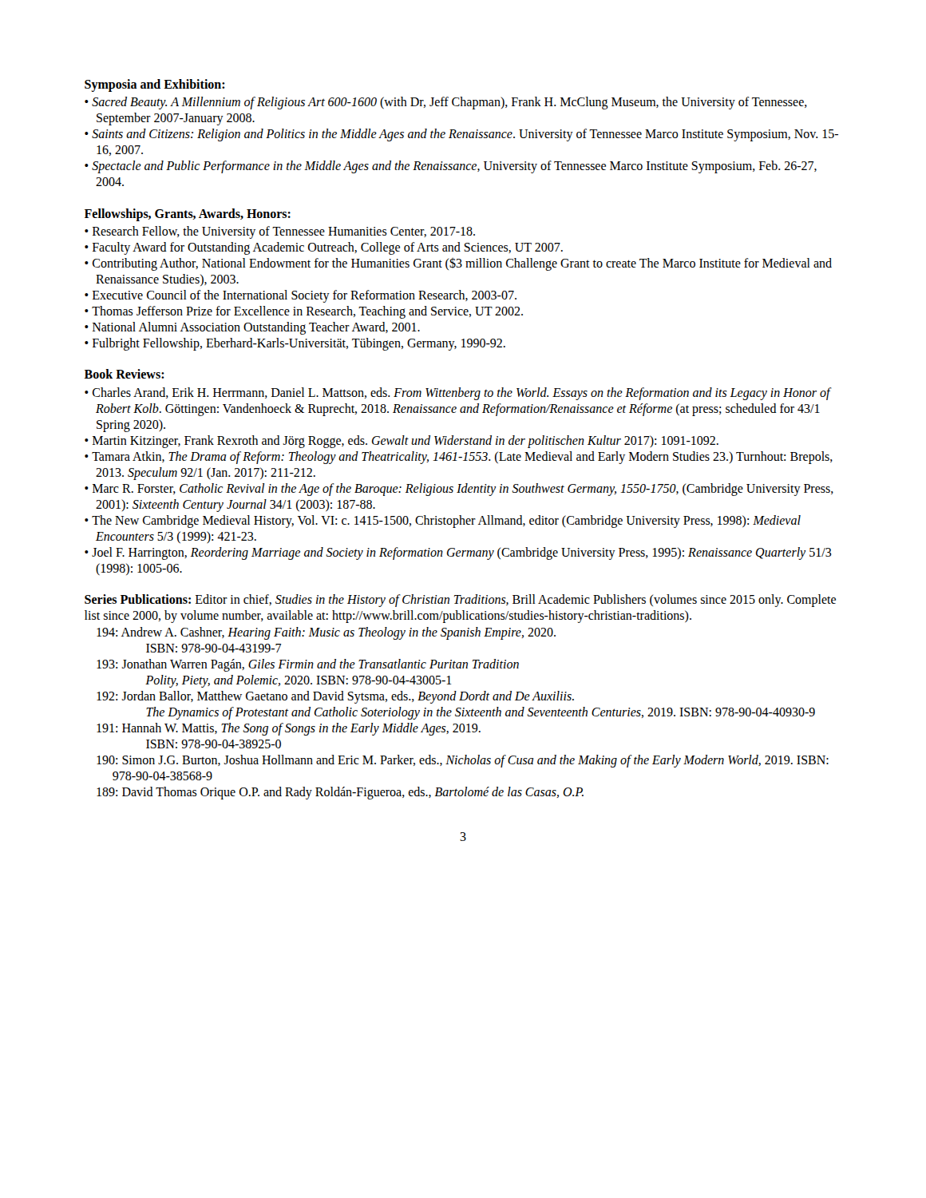Symposia and Exhibition:
Sacred Beauty. A Millennium of Religious Art 600-1600 (with Dr, Jeff Chapman), Frank H. McClung Museum, the University of Tennessee, September 2007-January 2008.
Saints and Citizens: Religion and Politics in the Middle Ages and the Renaissance. University of Tennessee Marco Institute Symposium, Nov. 15-16, 2007.
Spectacle and Public Performance in the Middle Ages and the Renaissance, University of Tennessee Marco Institute Symposium, Feb. 26-27, 2004.
Fellowships, Grants, Awards, Honors:
Research Fellow, the University of Tennessee Humanities Center, 2017-18.
Faculty Award for Outstanding Academic Outreach, College of Arts and Sciences, UT 2007.
Contributing Author, National Endowment for the Humanities Grant ($3 million Challenge Grant to create The Marco Institute for Medieval and Renaissance Studies), 2003.
Executive Council of the International Society for Reformation Research, 2003-07.
Thomas Jefferson Prize for Excellence in Research, Teaching and Service, UT 2002.
National Alumni Association Outstanding Teacher Award, 2001.
Fulbright Fellowship, Eberhard-Karls-Universität, Tübingen, Germany, 1990-92.
Book Reviews:
Charles Arand, Erik H. Herrmann, Daniel L. Mattson, eds. From Wittenberg to the World. Essays on the Reformation and its Legacy in Honor of Robert Kolb. Göttingen: Vandenhoeck & Ruprecht, 2018. Renaissance and Reformation/Renaissance et Réforme (at press; scheduled for 43/1 Spring 2020).
Martin Kitzinger, Frank Rexroth and Jörg Rogge, eds. Gewalt und Widerstand in der politischen Kultur 2017): 1091-1092.
Tamara Atkin, The Drama of Reform: Theology and Theatricality, 1461-1553. (Late Medieval and Early Modern Studies 23.) Turnhout: Brepols, 2013. Speculum 92/1 (Jan. 2017): 211-212.
Marc R. Forster, Catholic Revival in the Age of the Baroque: Religious Identity in Southwest Germany, 1550-1750, (Cambridge University Press, 2001): Sixteenth Century Journal 34/1 (2003): 187-88.
The New Cambridge Medieval History, Vol. VI: c. 1415-1500, Christopher Allmand, editor (Cambridge University Press, 1998): Medieval Encounters 5/3 (1999): 421-23.
Joel F. Harrington, Reordering Marriage and Society in Reformation Germany (Cambridge University Press, 1995): Renaissance Quarterly 51/3 (1998): 1005-06.
Series Publications: Editor in chief, Studies in the History of Christian Traditions, Brill Academic Publishers (volumes since 2015 only. Complete list since 2000, by volume number, available at: http://www.brill.com/publications/studies-history-christian-traditions).
194: Andrew A. Cashner, Hearing Faith: Music as Theology in the Spanish Empire, 2020.ISBN: 978-90-04-43199-7
193: Jonathan Warren Pagán, Giles Firmin and the Transatlantic Puritan Tradition Polity, Piety, and Polemic, 2020. ISBN: 978-90-04-43005-1
192: Jordan Ballor, Matthew Gaetano and David Sytsma, eds., Beyond Dordt and De Auxiliis. The Dynamics of Protestant and Catholic Soteriology in the Sixteenth and Seventeenth Centuries, 2019. ISBN: 978-90-04-40930-9
191: Hannah W. Mattis, The Song of Songs in the Early Middle Ages, 2019.ISBN: 978-90-04-38925-0
190: Simon J.G. Burton, Joshua Hollmann and Eric M. Parker, eds., Nicholas of Cusa and the Making of the Early Modern World, 2019. ISBN: 978-90-04-38568-9
189: David Thomas Orique O.P. and Rady Roldán-Figueroa, eds., Bartolomé de las Casas, O.P.
3